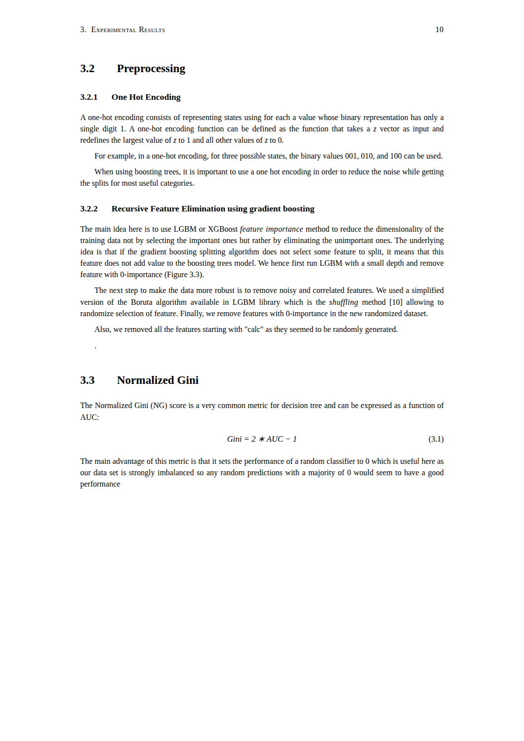3. Experimental Results 10
3.2 Preprocessing
3.2.1 One Hot Encoding
A one-hot encoding consists of representing states using for each a value whose binary representation has only a single digit 1. A one-hot encoding function can be defined as the function that takes a z vector as input and redefines the largest value of z to 1 and all other values of z to 0.
For example, in a one-hot encoding, for three possible states, the binary values 001, 010, and 100 can be used.
When using boosting trees, it is important to use a one hot encoding in order to reduce the noise while getting the splits for most useful categories.
3.2.2 Recursive Feature Elimination using gradient boosting
The main idea here is to use LGBM or XGBoost feature importance method to reduce the dimensionality of the training data not by selecting the important ones but rather by eliminating the unimportant ones. The underlying idea is that if the gradient boosting splitting algorithm does not select some feature to split, it means that this feature does not add value to the boosting trees model. We hence first run LGBM with a small depth and remove feature with 0-importance (Figure 3.3).
The next step to make the data more robust is to remove noisy and correlated features. We used a simplified version of the Boruta algorithm available in LGBM library which is the shuffling method [10] allowing to randomize selection of feature. Finally, we remove features with 0-importance in the new randomized dataset.
Also, we removed all the features starting with "calc" as they seemed to be randomly generated.
.
3.3 Normalized Gini
The Normalized Gini (NG) score is a very common metric for decision tree and can be expressed as a function of AUC:
Gini = 2 ∗ AUC − 1 (3.1)
The main advantage of this metric is that it sets the performance of a random classifier to 0 which is useful here as our data set is strongly imbalanced so any random predictions with a majority of 0 would seem to have a good performance